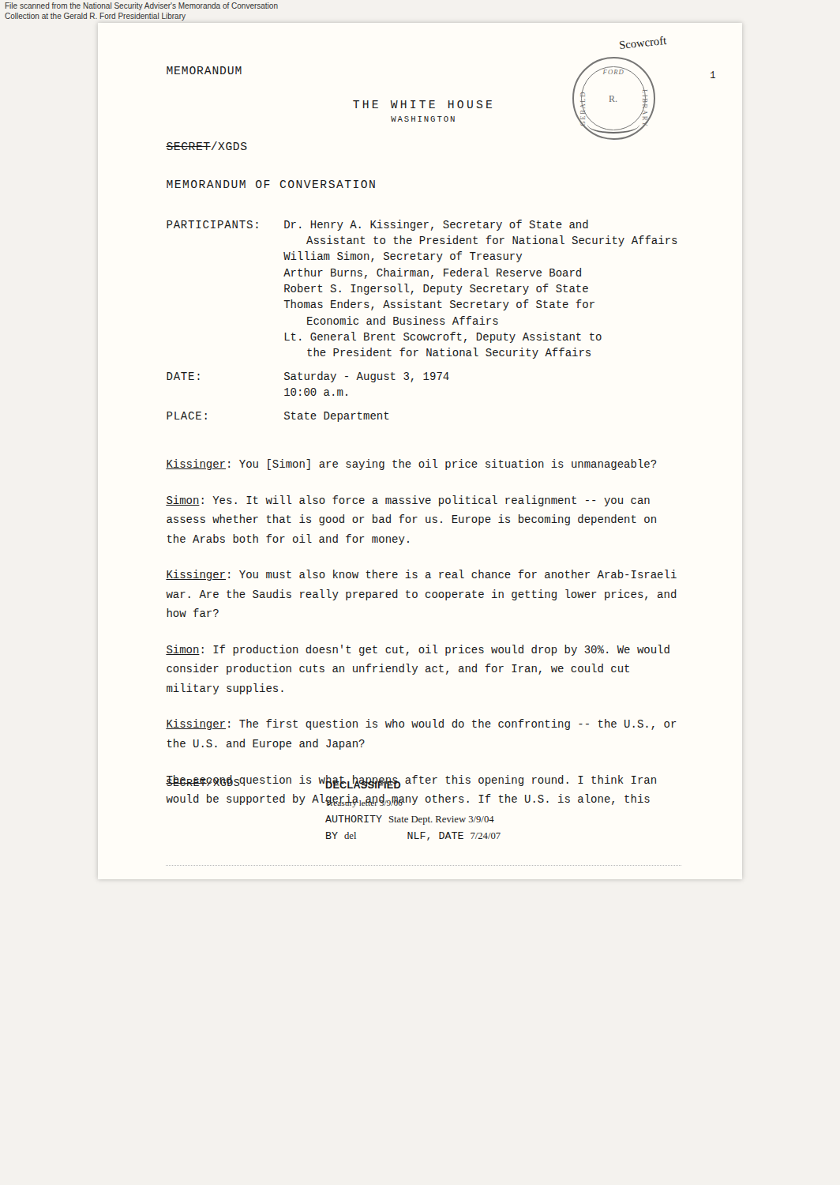File scanned from the National Security Adviser's Memoranda of Conversation
Collection at the Gerald R. Ford Presidential Library
Scowcroft
1
FORD
GERALD
LIBRARY
R.
MEMORANDUM
THE WHITE HOUSE
WASHINGTON
SECRET/XGDS
MEMORANDUM OF CONVERSATION
| PARTICIPANTS: | Dr. Henry A. Kissinger, Secretary of State and Assistant to the President for National Security Affairs William Simon, Secretary of Treasury Arthur Burns, Chairman, Federal Reserve Board Robert S. Ingersoll, Deputy Secretary of State Thomas Enders, Assistant Secretary of State for Economic and Business Affairs Lt. General Brent Scowcroft, Deputy Assistant to the President for National Security Affairs |
| DATE: | Saturday - August 3, 1974 10:00 a.m. |
| PLACE: | State Department |
Kissinger: You [Simon] are saying the oil price situation is unmanageable?
Simon: Yes. It will also force a massive political realignment -- you can assess whether that is good or bad for us. Europe is becoming dependent on the Arabs both for oil and for money.
Kissinger: You must also know there is a real chance for another Arab-Israeli war. Are the Saudis really prepared to cooperate in getting lower prices, and how far?
Simon: If production doesn't get cut, oil prices would drop by 30%. We would consider production cuts an unfriendly act, and for Iran, we could cut military supplies.
Kissinger: The first question is who would do the confronting -- the U.S., or the U.S. and Europe and Japan?
The second question is what happens after this opening round. I think Iran would be supported by Algeria and many others. If the U.S. is alone, this
SECRET/XGDS
DECLASSIFIED
Treasury letter 3/9/06
AUTHORITY State Dept. Review 3/9/04
BY del NLF, DATE 7/24/07